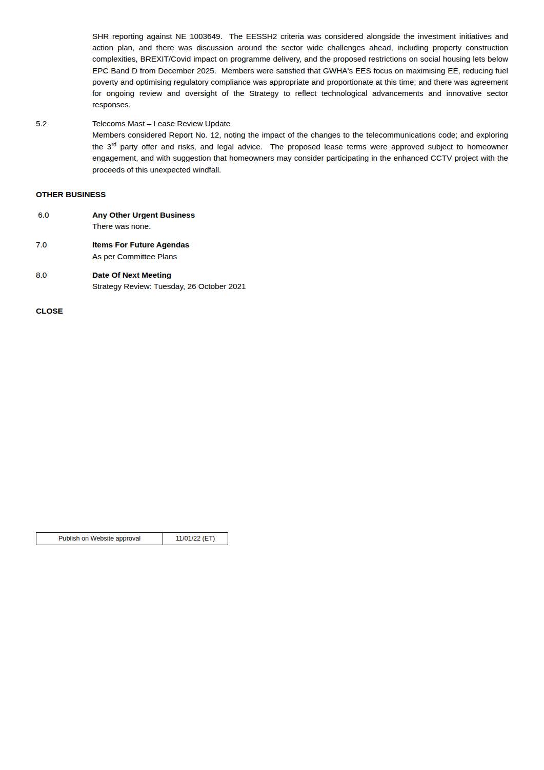SHR reporting against NE 1003649. The EESSH2 criteria was considered alongside the investment initiatives and action plan, and there was discussion around the sector wide challenges ahead, including property construction complexities, BREXIT/Covid impact on programme delivery, and the proposed restrictions on social housing lets below EPC Band D from December 2025. Members were satisfied that GWHA's EES focus on maximising EE, reducing fuel poverty and optimising regulatory compliance was appropriate and proportionate at this time; and there was agreement for ongoing review and oversight of the Strategy to reflect technological advancements and innovative sector responses.
5.2
Telecoms Mast – Lease Review Update
Members considered Report No. 12, noting the impact of the changes to the telecommunications code; and exploring the 3rd party offer and risks, and legal advice. The proposed lease terms were approved subject to homeowner engagement, and with suggestion that homeowners may consider participating in the enhanced CCTV project with the proceeds of this unexpected windfall.
OTHER BUSINESS
6.0
Any Other Urgent Business
There was none.
7.0
Items For Future Agendas
As per Committee Plans
8.0
Date Of Next Meeting
Strategy Review: Tuesday, 26 October 2021
CLOSE
Publish on Website approval
11/01/22 (ET)